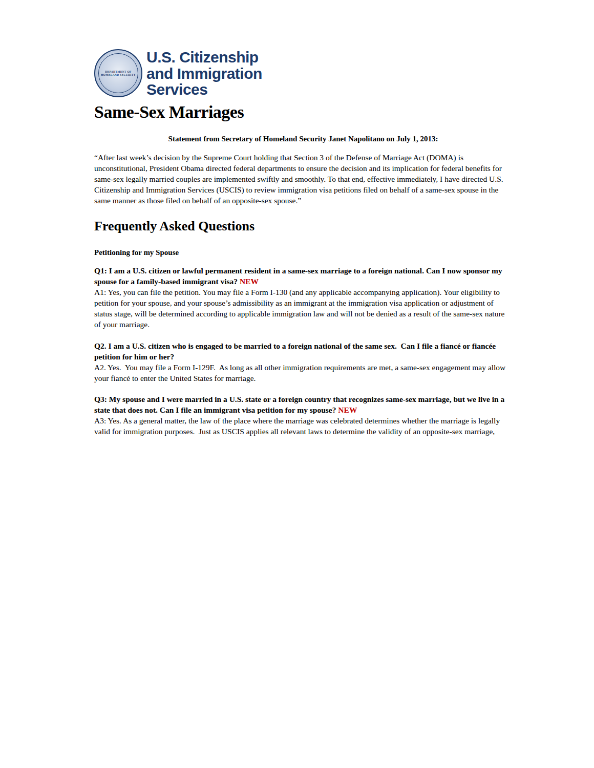U.S. Citizenship
and Immigration
Services
Same-Sex Marriages
Statement from Secretary of Homeland Security Janet Napolitano on July 1, 2013:
“After last week’s decision by the Supreme Court holding that Section 3 of the Defense of Marriage Act (DOMA) is unconstitutional, President Obama directed federal departments to ensure the decision and its implication for federal benefits for same-sex legally married couples are implemented swiftly and smoothly. To that end, effective immediately, I have directed U.S. Citizenship and Immigration Services (USCIS) to review immigration visa petitions filed on behalf of a same-sex spouse in the same manner as those filed on behalf of an opposite-sex spouse.”
Frequently Asked Questions
Petitioning for my Spouse
Q1: I am a U.S. citizen or lawful permanent resident in a same-sex marriage to a foreign national. Can I now sponsor my spouse for a family-based immigrant visa? NEW
A1: Yes, you can file the petition. You may file a Form I-130 (and any applicable accompanying application). Your eligibility to petition for your spouse, and your spouse’s admissibility as an immigrant at the immigration visa application or adjustment of status stage, will be determined according to applicable immigration law and will not be denied as a result of the same-sex nature of your marriage.
Q2. I am a U.S. citizen who is engaged to be married to a foreign national of the same sex. Can I file a fiancé or fiancée petition for him or her?
A2. Yes. You may file a Form I-129F. As long as all other immigration requirements are met, a same-sex engagement may allow your fiancé to enter the United States for marriage.
Q3: My spouse and I were married in a U.S. state or a foreign country that recognizes same-sex marriage, but we live in a state that does not. Can I file an immigrant visa petition for my spouse? NEW
A3: Yes. As a general matter, the law of the place where the marriage was celebrated determines whether the marriage is legally valid for immigration purposes. Just as USCIS applies all relevant laws to determine the validity of an opposite-sex marriage,